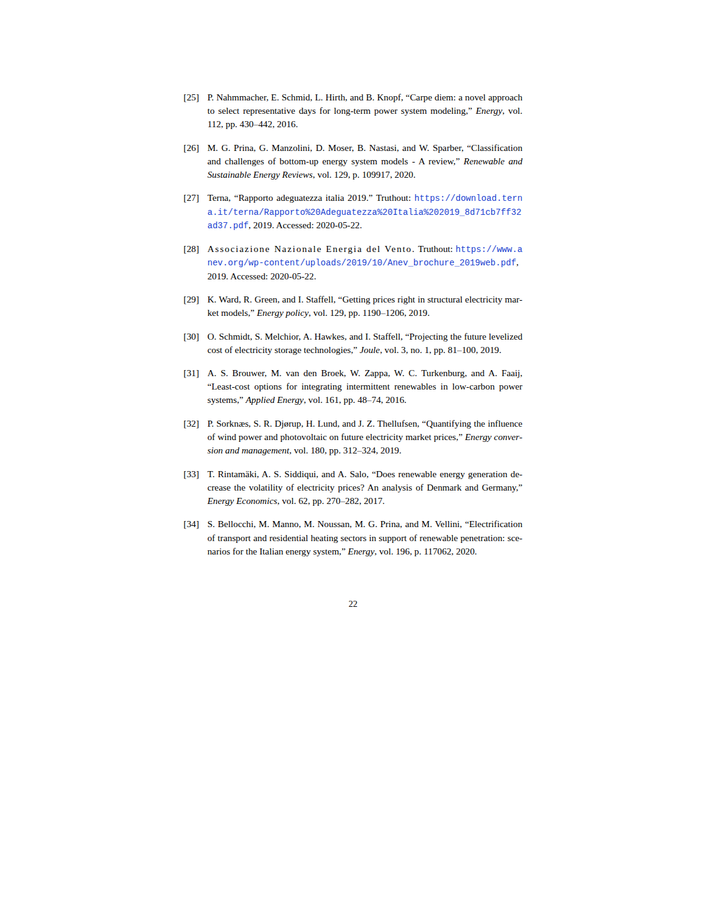[25] P. Nahmmacher, E. Schmid, L. Hirth, and B. Knopf, “Carpe diem: a novel approach to select representative days for long-term power system modeling,” Energy, vol. 112, pp. 430–442, 2016.
[26] M. G. Prina, G. Manzolini, D. Moser, B. Nastasi, and W. Sparber, “Classification and challenges of bottom-up energy system models - A review,” Renewable and Sustainable Energy Reviews, vol. 129, p. 109917, 2020.
[27] Terna, “Rapporto adeguatezza italia 2019.” Truthout: https://download.terna.it/terna/Rapporto%20Adeguatezza%20Italia%202019_8d71cb7ff32ad37.pdf, 2019. Accessed: 2020-05-22.
[28] Associazione Nazionale Energia del Vento. Truthout: https://www.anev.org/wp-content/uploads/2019/10/Anev_brochure_2019web.pdf, 2019. Accessed: 2020-05-22.
[29] K. Ward, R. Green, and I. Staffell, “Getting prices right in structural electricity market models,” Energy policy, vol. 129, pp. 1190–1206, 2019.
[30] O. Schmidt, S. Melchior, A. Hawkes, and I. Staffell, “Projecting the future levelized cost of electricity storage technologies,” Joule, vol. 3, no. 1, pp. 81–100, 2019.
[31] A. S. Brouwer, M. van den Broek, W. Zappa, W. C. Turkenburg, and A. Faaij, “Least-cost options for integrating intermittent renewables in low-carbon power systems,” Applied Energy, vol. 161, pp. 48–74, 2016.
[32] P. Sorknæs, S. R. Djørup, H. Lund, and J. Z. Thellufsen, “Quantifying the influence of wind power and photovoltaic on future electricity market prices,” Energy conversion and management, vol. 180, pp. 312–324, 2019.
[33] T. Rintamäki, A. S. Siddiqui, and A. Salo, “Does renewable energy generation decrease the volatility of electricity prices? An analysis of Denmark and Germany,” Energy Economics, vol. 62, pp. 270–282, 2017.
[34] S. Bellocchi, M. Manno, M. Noussan, M. G. Prina, and M. Vellini, “Electrification of transport and residential heating sectors in support of renewable penetration: scenarios for the Italian energy system,” Energy, vol. 196, p. 117062, 2020.
22